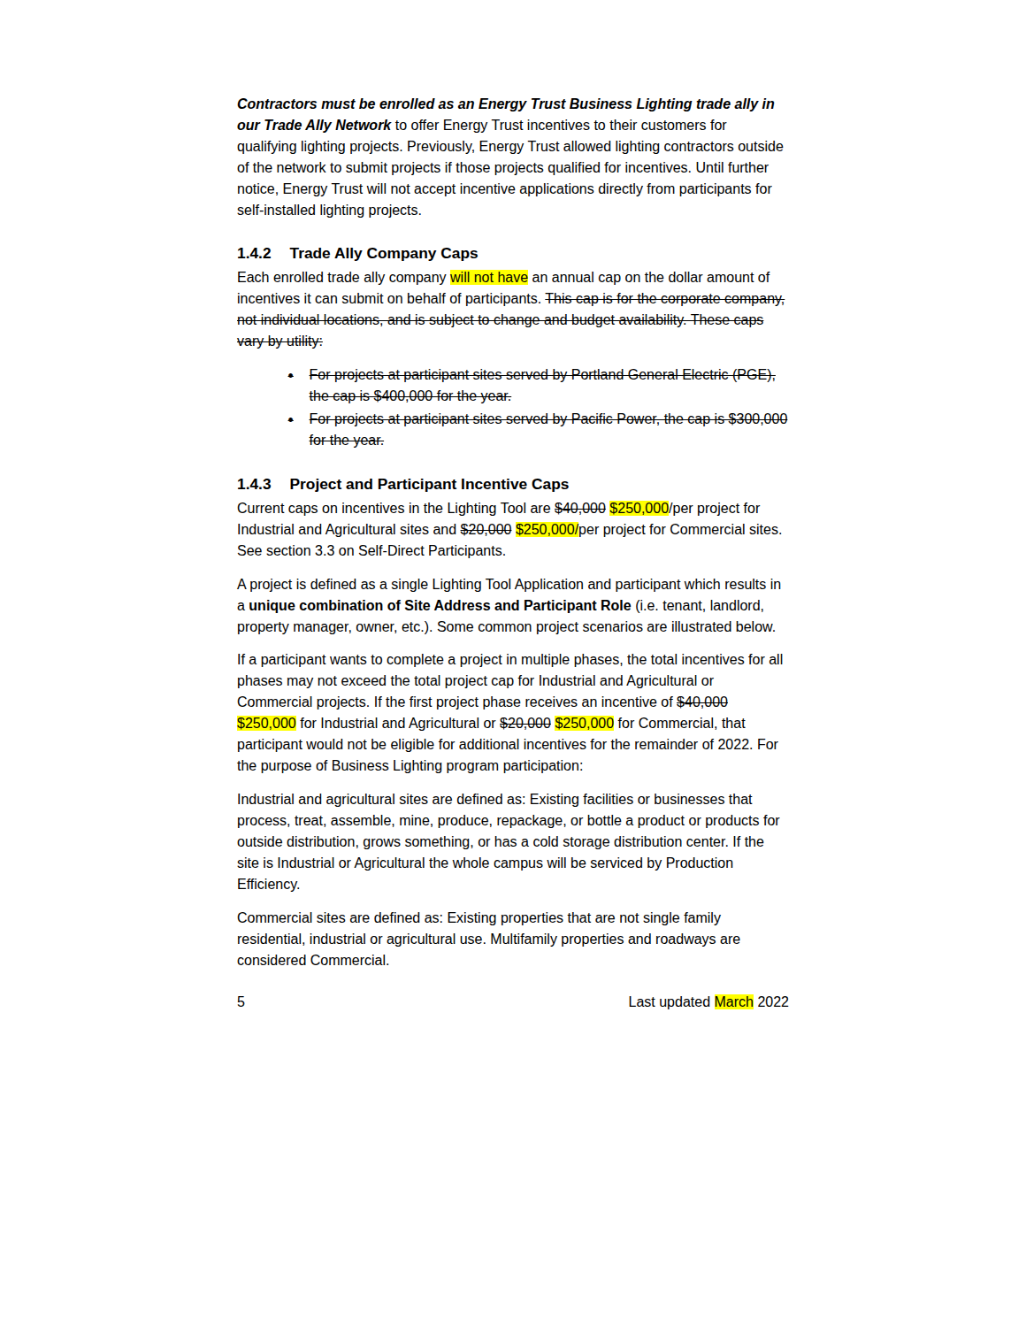Contractors must be enrolled as an Energy Trust Business Lighting trade ally in our Trade Ally Network to offer Energy Trust incentives to their customers for qualifying lighting projects. Previously, Energy Trust allowed lighting contractors outside of the network to submit projects if those projects qualified for incentives. Until further notice, Energy Trust will not accept incentive applications directly from participants for self-installed lighting projects.
1.4.2 Trade Ally Company Caps
Each enrolled trade ally company will not have an annual cap on the dollar amount of incentives it can submit on behalf of participants. This cap is for the corporate company, not individual locations, and is subject to change and budget availability. These caps vary by utility:
For projects at participant sites served by Portland General Electric (PGE), the cap is $400,000 for the year.
For projects at participant sites served by Pacific Power, the cap is $300,000 for the year.
1.4.3 Project and Participant Incentive Caps
Current caps on incentives in the Lighting Tool are $40,000 $250,000/per project for Industrial and Agricultural sites and $20,000 $250,000/per project for Commercial sites. See section 3.3 on Self-Direct Participants.
A project is defined as a single Lighting Tool Application and participant which results in a unique combination of Site Address and Participant Role (i.e. tenant, landlord, property manager, owner, etc.). Some common project scenarios are illustrated below.
If a participant wants to complete a project in multiple phases, the total incentives for all phases may not exceed the total project cap for Industrial and Agricultural or Commercial projects. If the first project phase receives an incentive of $40,000 $250,000 for Industrial and Agricultural or $20,000 $250,000 for Commercial, that participant would not be eligible for additional incentives for the remainder of 2022. For the purpose of Business Lighting program participation:
Industrial and agricultural sites are defined as: Existing facilities or businesses that process, treat, assemble, mine, produce, repackage, or bottle a product or products for outside distribution, grows something, or has a cold storage distribution center. If the site is Industrial or Agricultural the whole campus will be serviced by Production Efficiency.
Commercial sites are defined as: Existing properties that are not single family residential, industrial or agricultural use. Multifamily properties and roadways are considered Commercial.
5 Last updated March 2022